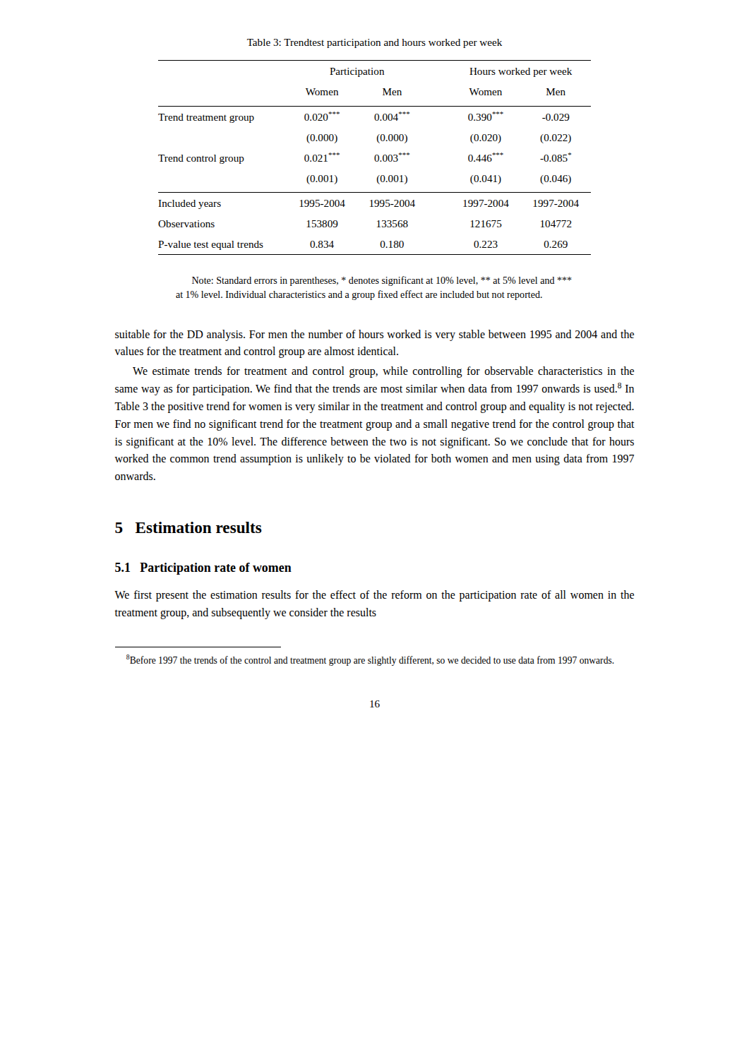Table 3: Trendtest participation and hours worked per week
| | Participation | | Hours worked per week |
| | Women | Men | | Women | Men |
| Trend treatment group | 0.020 *** | 0.004 *** | | 0.390 *** | -0.029 |
| | (0.000) | (0.000) | | (0.020) | (0.022) |
| Trend control group | 0.021 *** | 0.003 *** | | 0.446 *** | -0.085 * |
| | (0.001) | (0.001) | | (0.041) | (0.046) |
| Included years | 1995-2004 | 1995-2004 | | 1997-2004 | 1997-2004 |
| Observations | 153809 | 133568 | | 121675 | 104772 |
| P-value test equal trends | 0.834 | 0.180 | | 0.223 | 0.269 |
Note: Standard errors in parentheses, * denotes significant at 10% level, ** at 5% level and *** at 1% level. Individual characteristics and a group fixed effect are included but not reported.
suitable for the DD analysis. For men the number of hours worked is very stable between 1995 and 2004 and the values for the treatment and control group are almost identical.
We estimate trends for treatment and control group, while controlling for observable characteristics in the same way as for participation. We find that the trends are most similar when data from 1997 onwards is used.8 In Table 3 the positive trend for women is very similar in the treatment and control group and equality is not rejected. For men we find no significant trend for the treatment group and a small negative trend for the control group that is significant at the 10% level. The difference between the two is not significant. So we conclude that for hours worked the common trend assumption is unlikely to be violated for both women and men using data from 1997 onwards.
5 Estimation results
5.1 Participation rate of women
We first present the estimation results for the effect of the reform on the participation rate of all women in the treatment group, and subsequently we consider the results
8Before 1997 the trends of the control and treatment group are slightly different, so we decided to use data from 1997 onwards.
16